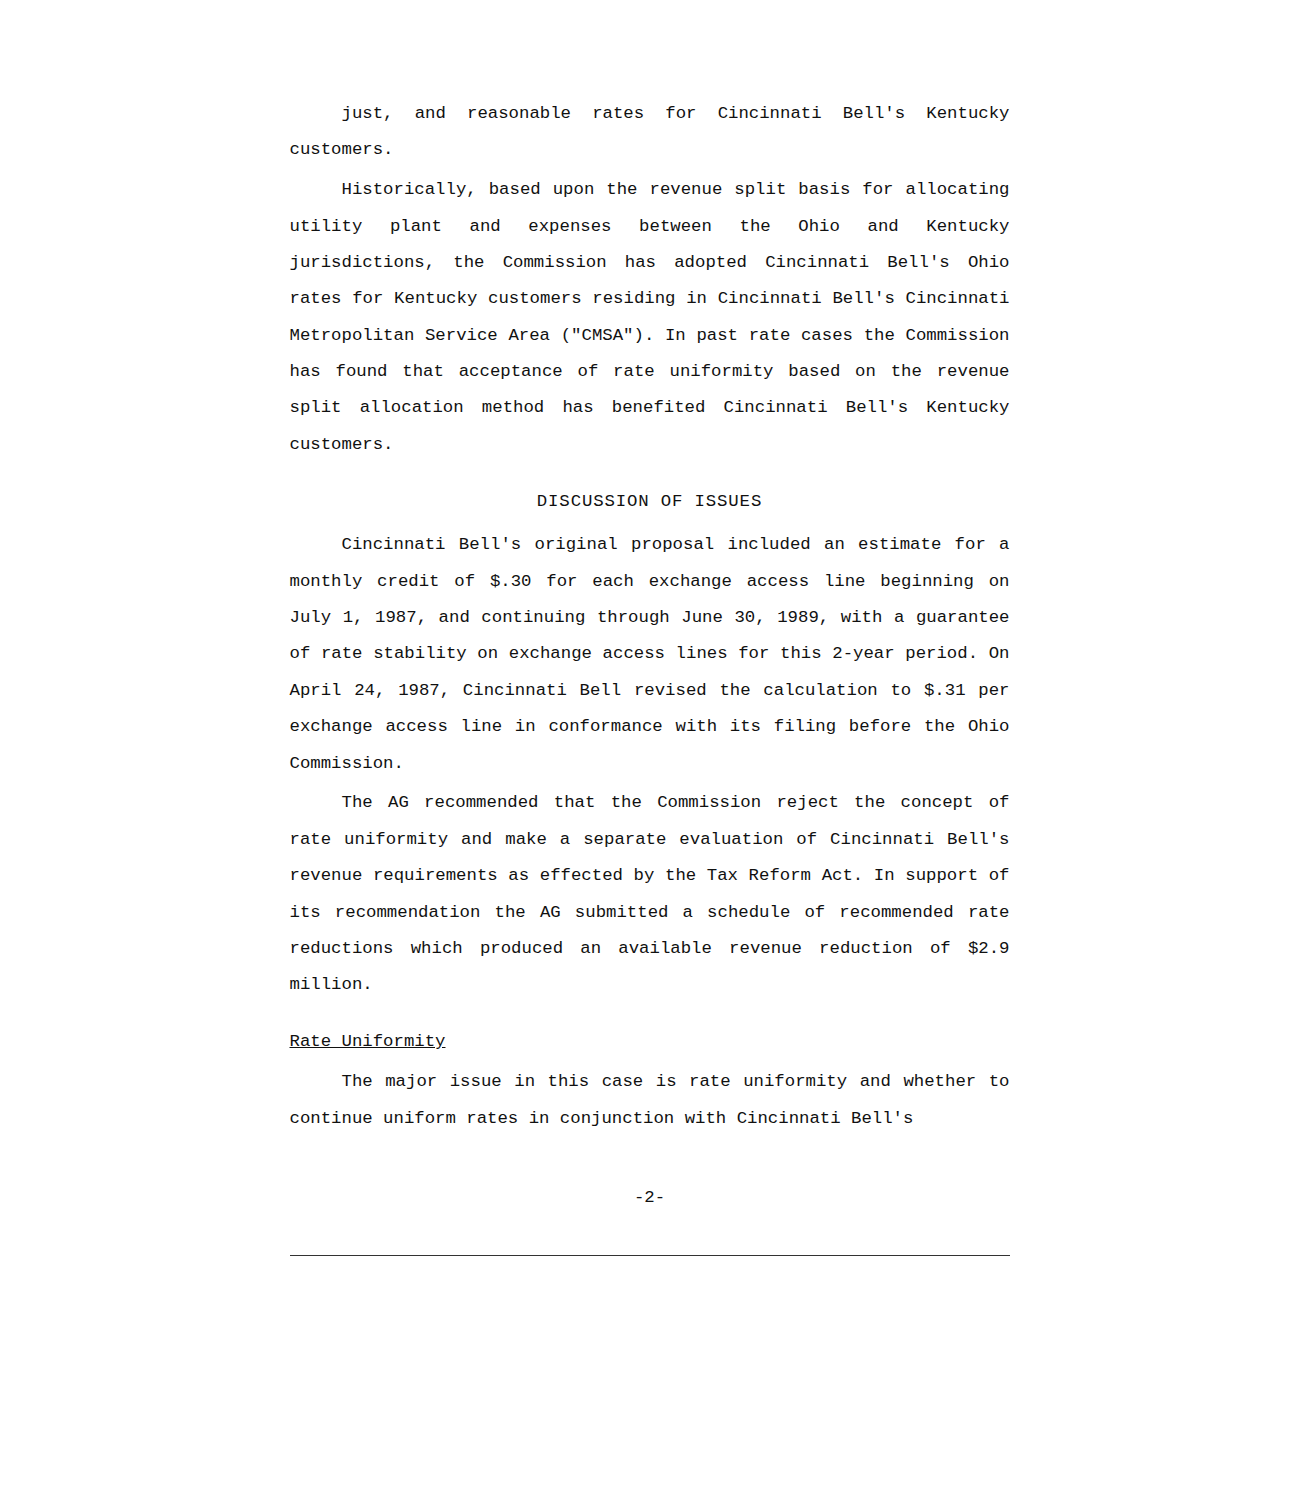just, and reasonable rates for Cincinnati Bell's Kentucky customers.
Historically, based upon the revenue split basis for allocating utility plant and expenses between the Ohio and Kentucky jurisdictions, the Commission has adopted Cincinnati Bell's Ohio rates for Kentucky customers residing in Cincinnati Bell's Cincinnati Metropolitan Service Area ("CMSA"). In past rate cases the Commission has found that acceptance of rate uniformity based on the revenue split allocation method has benefited Cincinnati Bell's Kentucky customers.
DISCUSSION OF ISSUES
Cincinnati Bell's original proposal included an estimate for a monthly credit of $.30 for each exchange access line beginning on July 1, 1987, and continuing through June 30, 1989, with a guarantee of rate stability on exchange access lines for this 2-year period. On April 24, 1987, Cincinnati Bell revised the calculation to $.31 per exchange access line in conformance with its filing before the Ohio Commission.
The AG recommended that the Commission reject the concept of rate uniformity and make a separate evaluation of Cincinnati Bell's revenue requirements as effected by the Tax Reform Act. In support of its recommendation the AG submitted a schedule of recommended rate reductions which produced an available revenue reduction of $2.9 million.
Rate Uniformity
The major issue in this case is rate uniformity and whether to continue uniform rates in conjunction with Cincinnati Bell's
-2-